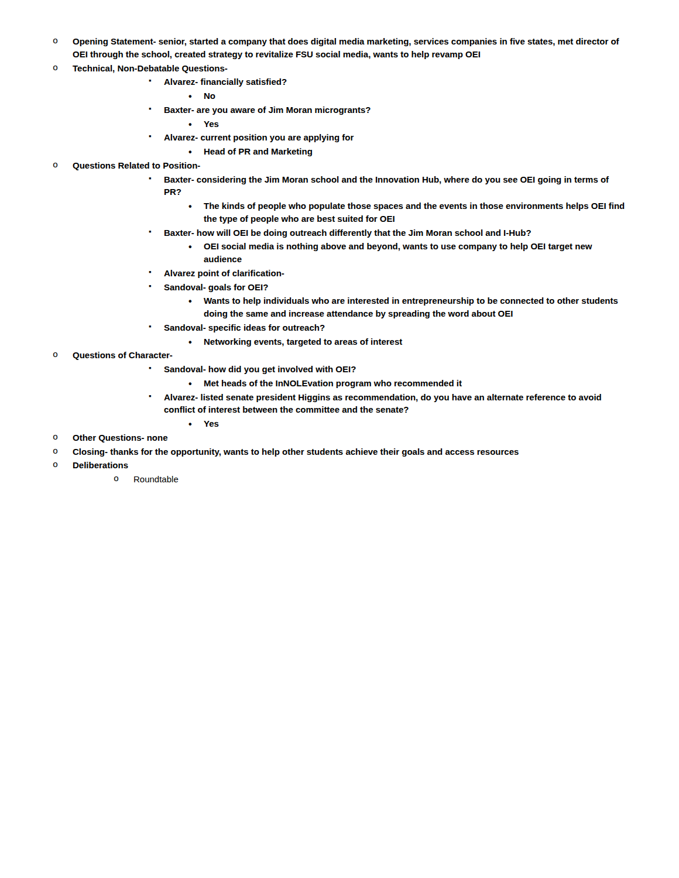Opening Statement- senior, started a company that does digital media marketing, services companies in five states, met director of OEI through the school, created strategy to revitalize FSU social media, wants to help revamp OEI
Technical, Non-Debatable Questions-
Alvarez- financially satisfied?
No
Baxter- are you aware of Jim Moran microgrants?
Yes
Alvarez- current position you are applying for
Head of PR and Marketing
Questions Related to Position-
Baxter- considering the Jim Moran school and the Innovation Hub, where do you see OEI going in terms of PR?
The kinds of people who populate those spaces and the events in those environments helps OEI find the type of people who are best suited for OEI
Baxter- how will OEI be doing outreach differently that the Jim Moran school and I-Hub?
OEI social media is nothing above and beyond, wants to use company to help OEI target new audience
Alvarez point of clarification-
Sandoval- goals for OEI?
Wants to help individuals who are interested in entrepreneurship to be connected to other students doing the same and increase attendance by spreading the word about OEI
Sandoval- specific ideas for outreach?
Networking events, targeted to areas of interest
Questions of Character-
Sandoval- how did you get involved with OEI?
Met heads of the InNOLEvation program who recommended it
Alvarez- listed senate president Higgins as recommendation, do you have an alternate reference to avoid conflict of interest between the committee and the senate?
Yes
Other Questions- none
Closing- thanks for the opportunity, wants to help other students achieve their goals and access resources
Deliberations
Roundtable